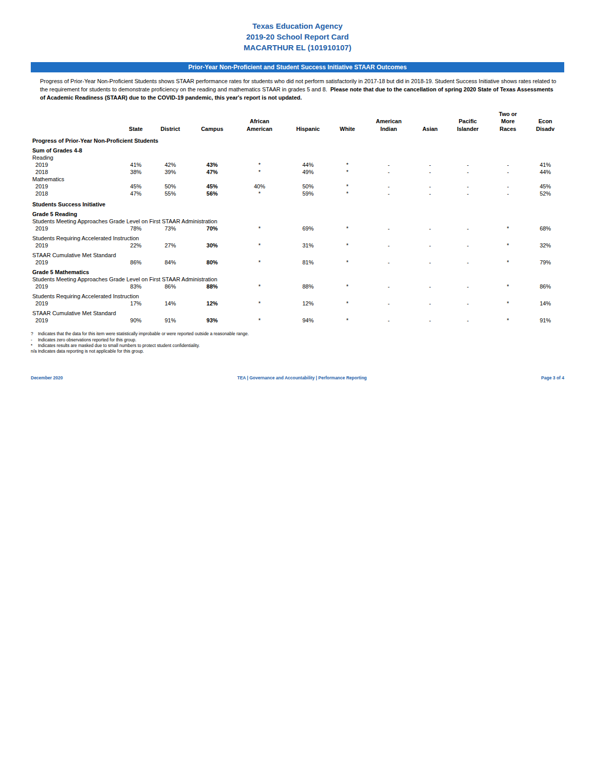Texas Education Agency
2019-20 School Report Card
MACARTHUR EL (101910107)
Prior-Year Non-Proficient and Student Success Initiative STAAR Outcomes
Progress of Prior-Year Non-Proficient Students shows STAAR performance rates for students who did not perform satisfactorily in 2017-18 but did in 2018-19. Student Success Initiative shows rates related to the requirement for students to demonstrate proficiency on the reading and mathematics STAAR in grades 5 and 8. Please note that due to the cancellation of spring 2020 State of Texas Assessments of Academic Readiness (STAAR) due to the COVID-19 pandemic, this year's report is not updated.
| | | | | African | | | American | | Pacific | Two or More | Econ |
| --- | --- | --- | --- | --- | --- | --- | --- | --- | --- | --- | --- |
| | State | District | Campus | American | Hispanic | White | Indian | Asian | Islander | Races | Disadv |
| Progress of Prior-Year Non-Proficient Students |
| Sum of Grades 4-8 |
| Reading | |
| 2019 | 41% | 42% | 43% | * | 44% | * | - | - | - | - | 41% |
| 2018 | 38% | 39% | 47% | * | 49% | * | - | - | - | - | 44% |
| Mathematics | |
| 2019 | 45% | 50% | 45% | 40% | 50% | * | - | - | - | - | 45% |
| 2018 | 47% | 55% | 56% | * | 59% | * | - | - | - | - | 52% |
| Students Success Initiative |
| Grade 5 Reading |
| Students Meeting Approaches Grade Level on First STAAR Administration |
| 2019 | 78% | 73% | 70% | * | 69% | * | - | - | - | * | 68% |
| Students Requiring Accelerated Instruction |
| 2019 | 22% | 27% | 30% | * | 31% | * | - | - | - | * | 32% |
| STAAR Cumulative Met Standard |
| 2019 | 86% | 84% | 80% | * | 81% | * | - | - | - | * | 79% |
| Grade 5 Mathematics |
| Students Meeting Approaches Grade Level on First STAAR Administration |
| 2019 | 83% | 86% | 88% | * | 88% | * | - | - | - | * | 86% |
| Students Requiring Accelerated Instruction |
| 2019 | 17% | 14% | 12% | * | 12% | * | - | - | - | * | 14% |
| STAAR Cumulative Met Standard |
| 2019 | 90% | 91% | 93% | * | 94% | * | - | - | - | * | 91% |
?Indicates that the data for this item were statistically improbable or were reported outside a reasonable range.
-Indicates zero observations reported for this group.
*Indicates results are masked due to small numbers to protect student confidentiality.
n/a Indicates data reporting is not applicable for this group.
December 2020
TEA | Governance and Accountability | Performance Reporting
Page 3 of 4